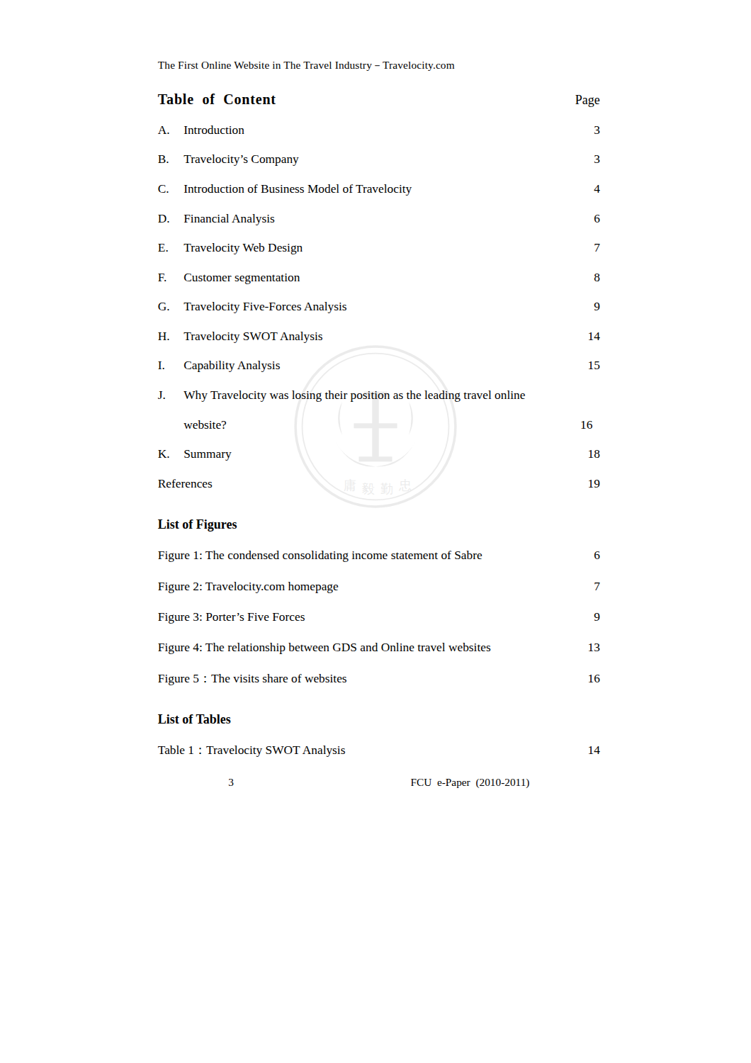庸 毅 勤 忠
The First Online Website in The Travel Industry－Travelocity.com
Table of Content Page
A. Introduction 3
B. Travelocity’s Company 3
C. Introduction of Business Model of Travelocity 4
D. Financial Analysis 6
E. Travelocity Web Design 7
F. Customer segmentation 8
G. Travelocity Five-Forces Analysis 9
H. Travelocity SWOT Analysis 14
I. Capability Analysis 15
J. Why Travelocity was losing their position as the leading travel online website?16
K. Summary 18
References 19
List of Figures
Figure 1: The condensed consolidating income statement of Sabre 6
Figure 2: Travelocity.com homepage 7
Figure 3: Porter’s Five Forces 9
Figure 4: The relationship between GDS and Online travel websites 13
Figure 5：The visits share of websites 16
List of Tables
Table 1：Travelocity SWOT Analysis 14
3 FCU e-Paper (2010-2011)